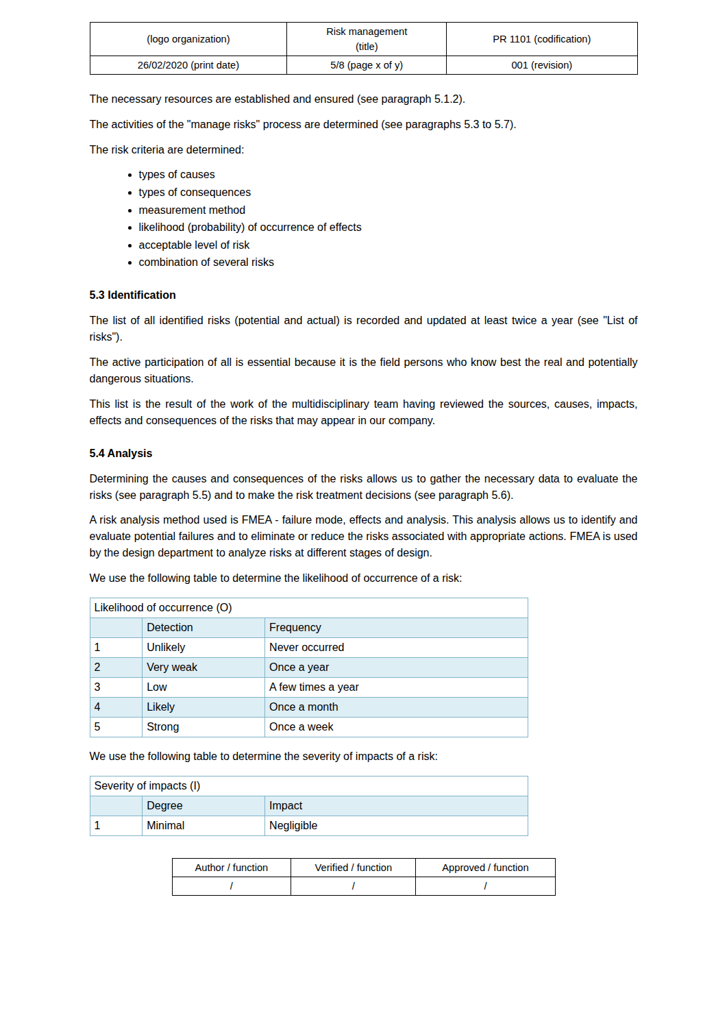| (logo organization) | Risk management (title) | PR 1101 (codification) |
| 26/02/2020 (print date) | 5/8 (page x of y) | 001 (revision) |
The necessary resources are established and ensured (see paragraph 5.1.2).
The activities of the "manage risks" process are determined (see paragraphs 5.3 to 5.7).
The risk criteria are determined:
types of causes
types of consequences
measurement method
likelihood (probability) of occurrence of effects
acceptable level of risk
combination of several risks
5.3 Identification
The list of all identified risks (potential and actual) is recorded and updated at least twice a year (see "List of risks").
The active participation of all is essential because it is the field persons who know best the real and potentially dangerous situations.
This list is the result of the work of the multidisciplinary team having reviewed the sources, causes, impacts, effects and consequences of the risks that may appear in our company.
5.4 Analysis
Determining the causes and consequences of the risks allows us to gather the necessary data to evaluate the risks (see paragraph 5.5) and to make the risk treatment decisions (see paragraph 5.6).
A risk analysis method used is FMEA - failure mode, effects and analysis. This analysis allows us to identify and evaluate potential failures and to eliminate or reduce the risks associated with appropriate actions. FMEA is used by the design department to analyze risks at different stages of design.
We use the following table to determine the likelihood of occurrence of a risk:
| Likelihood of occurrence (O) |
| | Detection | Frequency |
| 1 | Unlikely | Never occurred |
| 2 | Very weak | Once a year |
| 3 | Low | A few times a year |
| 4 | Likely | Once a month |
| 5 | Strong | Once a week |
We use the following table to determine the severity of impacts of a risk:
| Severity of impacts (I) |
| | Degree | Impact |
| 1 | Minimal | Negligible |
| Author / function | Verified / function | Approved / function |
| / | / | / |